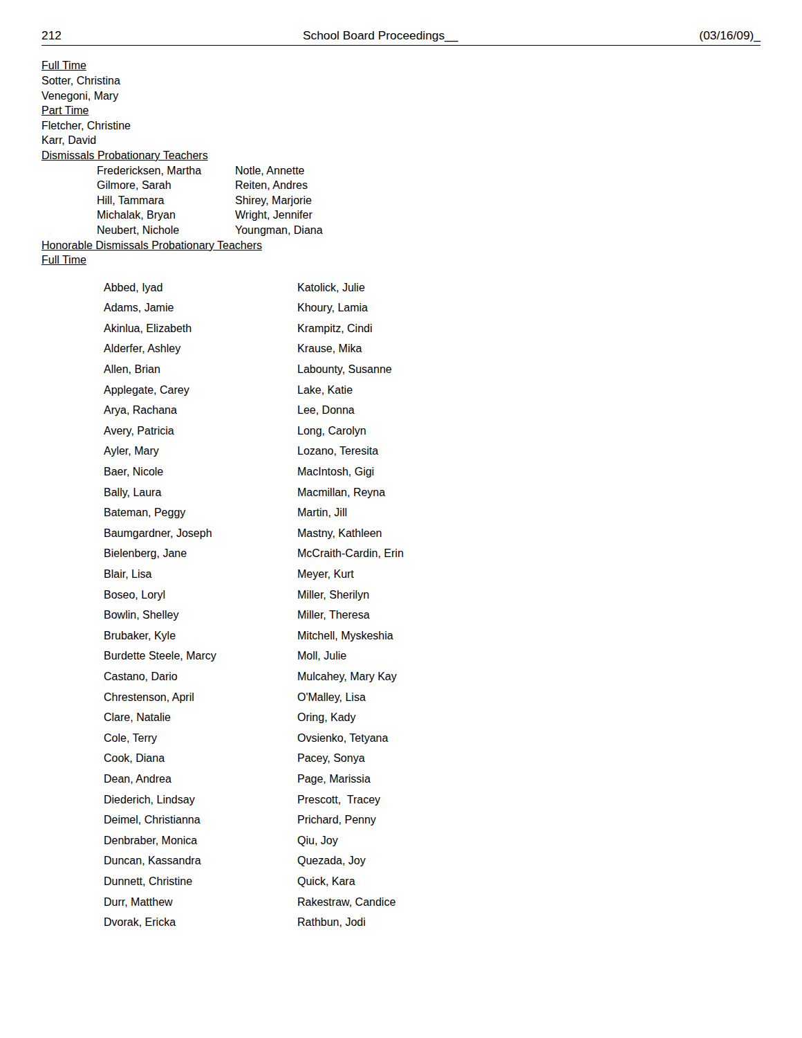212
School Board Proceedings__
(03/16/09)_
Full Time
Sotter, Christina
Venegoni, Mary
Part Time
Fletcher, Christine
Karr, David
Dismissals Probationary Teachers
| Fredericksen, Martha | Notle, Annette |
| Gilmore, Sarah | Reiten, Andres |
| Hill, Tammara | Shirey, Marjorie |
| Michalak, Bryan | Wright, Jennifer |
| Neubert, Nichole | Youngman, Diana |
Honorable Dismissals Probationary Teachers
Full Time
| Abbed, Iyad | Katolick, Julie |
| Adams, Jamie | Khoury, Lamia |
| Akinlua, Elizabeth | Krampitz, Cindi |
| Alderfer, Ashley | Krause, Mika |
| Allen, Brian | Labounty, Susanne |
| Applegate, Carey | Lake, Katie |
| Arya, Rachana | Lee, Donna |
| Avery, Patricia | Long, Carolyn |
| Ayler, Mary | Lozano, Teresita |
| Baer, Nicole | MacIntosh, Gigi |
| Bally, Laura | Macmillan, Reyna |
| Bateman, Peggy | Martin, Jill |
| Baumgardner, Joseph | Mastny, Kathleen |
| Bielenberg, Jane | McCraith-Cardin, Erin |
| Blair, Lisa | Meyer, Kurt |
| Boseo, Loryl | Miller, Sherilyn |
| Bowlin, Shelley | Miller, Theresa |
| Brubaker, Kyle | Mitchell, Myskeshia |
| Burdette Steele, Marcy | Moll, Julie |
| Castano, Dario | Mulcahey, Mary Kay |
| Chrestenson, April | O'Malley, Lisa |
| Clare, Natalie | Oring, Kady |
| Cole, Terry | Ovsienko, Tetyana |
| Cook, Diana | Pacey, Sonya |
| Dean, Andrea | Page, Marissia |
| Diederich, Lindsay | Prescott, Tracey |
| Deimel, Christianna | Prichard, Penny |
| Denbraber, Monica | Qiu, Joy |
| Duncan, Kassandra | Quezada, Joy |
| Dunnett, Christine | Quick, Kara |
| Durr, Matthew | Rakestraw, Candice |
| Dvorak, Ericka | Rathbun, Jodi |